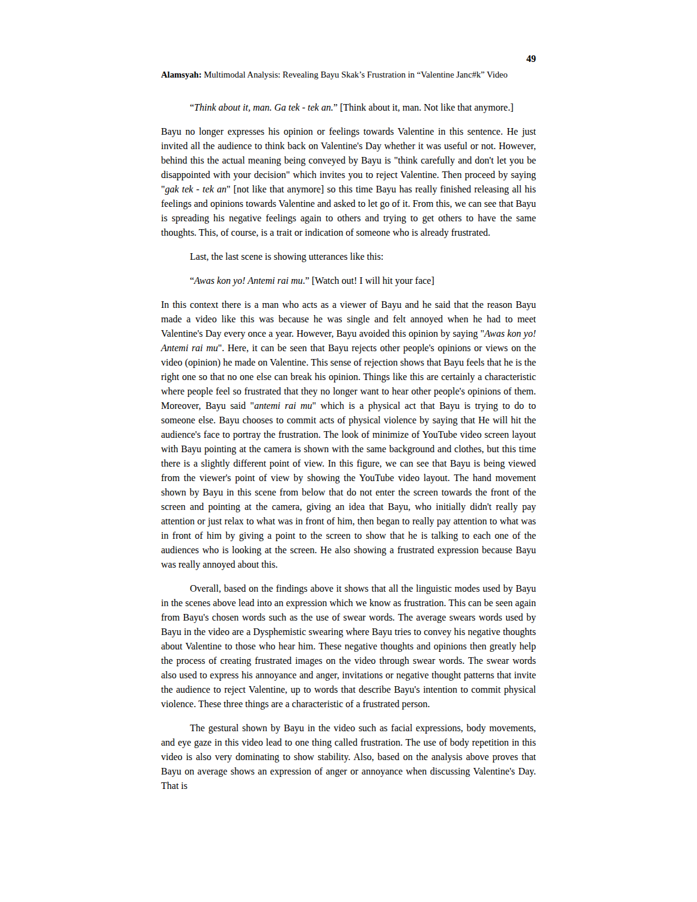49
Alamsyah: Multimodal Analysis: Revealing Bayu Skak’s Frustration in “Valentine Janc#k” Video
“Think about it, man. Ga tek - tek an.” [Think about it, man. Not like that anymore.]
Bayu no longer expresses his opinion or feelings towards Valentine in this sentence. He just invited all the audience to think back on Valentine's Day whether it was useful or not. However, behind this the actual meaning being conveyed by Bayu is "think carefully and don't let you be disappointed with your decision" which invites you to reject Valentine. Then proceed by saying "gak tek - tek an" [not like that anymore] so this time Bayu has really finished releasing all his feelings and opinions towards Valentine and asked to let go of it. From this, we can see that Bayu is spreading his negative feelings again to others and trying to get others to have the same thoughts. This, of course, is a trait or indication of someone who is already frustrated.
Last, the last scene is showing utterances like this:
“Awas kon yo! Antemi rai mu.” [Watch out! I will hit your face]
In this context there is a man who acts as a viewer of Bayu and he said that the reason Bayu made a video like this was because he was single and felt annoyed when he had to meet Valentine's Day every once a year. However, Bayu avoided this opinion by saying "Awas kon yo! Antemi rai mu". Here, it can be seen that Bayu rejects other people's opinions or views on the video (opinion) he made on Valentine. This sense of rejection shows that Bayu feels that he is the right one so that no one else can break his opinion. Things like this are certainly a characteristic where people feel so frustrated that they no longer want to hear other people's opinions of them. Moreover, Bayu said "antemi rai mu" which is a physical act that Bayu is trying to do to someone else. Bayu chooses to commit acts of physical violence by saying that He will hit the audience's face to portray the frustration. The look of minimize of YouTube video screen layout with Bayu pointing at the camera is shown with the same background and clothes, but this time there is a slightly different point of view. In this figure, we can see that Bayu is being viewed from the viewer's point of view by showing the YouTube video layout. The hand movement shown by Bayu in this scene from below that do not enter the screen towards the front of the screen and pointing at the camera, giving an idea that Bayu, who initially didn't really pay attention or just relax to what was in front of him, then began to really pay attention to what was in front of him by giving a point to the screen to show that he is talking to each one of the audiences who is looking at the screen. He also showing a frustrated expression because Bayu was really annoyed about this.
Overall, based on the findings above it shows that all the linguistic modes used by Bayu in the scenes above lead into an expression which we know as frustration. This can be seen again from Bayu's chosen words such as the use of swear words. The average swears words used by Bayu in the video are a Dysphemistic swearing where Bayu tries to convey his negative thoughts about Valentine to those who hear him. These negative thoughts and opinions then greatly help the process of creating frustrated images on the video through swear words. The swear words also used to express his annoyance and anger, invitations or negative thought patterns that invite the audience to reject Valentine, up to words that describe Bayu's intention to commit physical violence. These three things are a characteristic of a frustrated person.
The gestural shown by Bayu in the video such as facial expressions, body movements, and eye gaze in this video lead to one thing called frustration. The use of body repetition in this video is also very dominating to show stability. Also, based on the analysis above proves that Bayu on average shows an expression of anger or annoyance when discussing Valentine's Day. That is